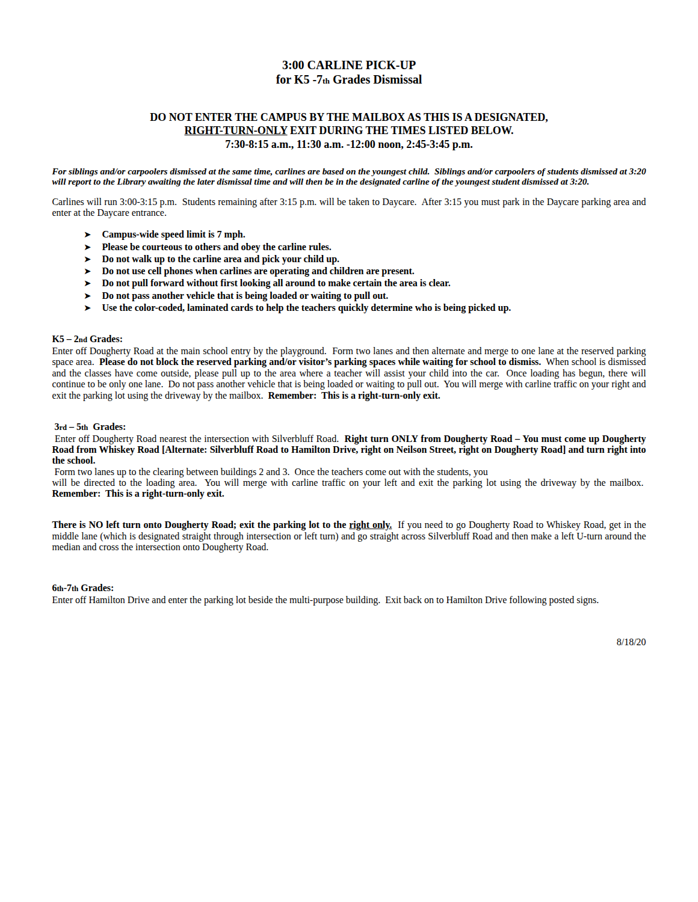3:00 CARLINE PICK-UP for K5 -7th Grades Dismissal
DO NOT ENTER THE CAMPUS BY THE MAILBOX AS THIS IS A DESIGNATED,
RIGHT-TURN-ONLY EXIT DURING THE TIMES LISTED BELOW.
7:30-8:15 a.m., 11:30 a.m. -12:00 noon, 2:45-3:45 p.m.
For siblings and/or carpoolers dismissed at the same time, carlines are based on the youngest child. Siblings and/or carpoolers of students dismissed at 3:20 will report to the Library awaiting the later dismissal time and will then be in the designated carline of the youngest student dismissed at 3:20.
Carlines will run 3:00-3:15 p.m. Students remaining after 3:15 p.m. will be taken to Daycare. After 3:15 you must park in the Daycare parking area and enter at the Daycare entrance.
Campus-wide speed limit is 7 mph.
Please be courteous to others and obey the carline rules.
Do not walk up to the carline area and pick your child up.
Do not use cell phones when carlines are operating and children are present.
Do not pull forward without first looking all around to make certain the area is clear.
Do not pass another vehicle that is being loaded or waiting to pull out.
Use the color-coded, laminated cards to help the teachers quickly determine who is being picked up.
K5 – 2nd Grades:
Enter off Dougherty Road at the main school entry by the playground. Form two lanes and then alternate and merge to one lane at the reserved parking space area. Please do not block the reserved parking and/or visitor’s parking spaces while waiting for school to dismiss. When school is dismissed and the classes have come outside, please pull up to the area where a teacher will assist your child into the car. Once loading has begun, there will continue to be only one lane. Do not pass another vehicle that is being loaded or waiting to pull out. You will merge with carline traffic on your right and exit the parking lot using the driveway by the mailbox. Remember: This is a right-turn-only exit.
3rd – 5th Grades:
Enter off Dougherty Road nearest the intersection with Silverbluff Road. Right turn ONLY from Dougherty Road – You must come up Dougherty Road from Whiskey Road [Alternate: Silverbluff Road to Hamilton Drive, right on Neilson Street, right on Dougherty Road] and turn right into the school.
Form two lanes up to the clearing between buildings 2 and 3. Once the teachers come out with the students, you
will be directed to the loading area. You will merge with carline traffic on your left and exit the parking lot using the driveway by the mailbox. Remember: This is a right-turn-only exit.
There is NO left turn onto Dougherty Road; exit the parking lot to the right only. If you need to go Dougherty Road to Whiskey Road, get in the middle lane (which is designated straight through intersection or left turn) and go straight across Silverbluff Road and then make a left U-turn around the median and cross the intersection onto Dougherty Road.
6th-7th Grades:
Enter off Hamilton Drive and enter the parking lot beside the multi-purpose building. Exit back on to Hamilton Drive following posted signs.
8/18/20